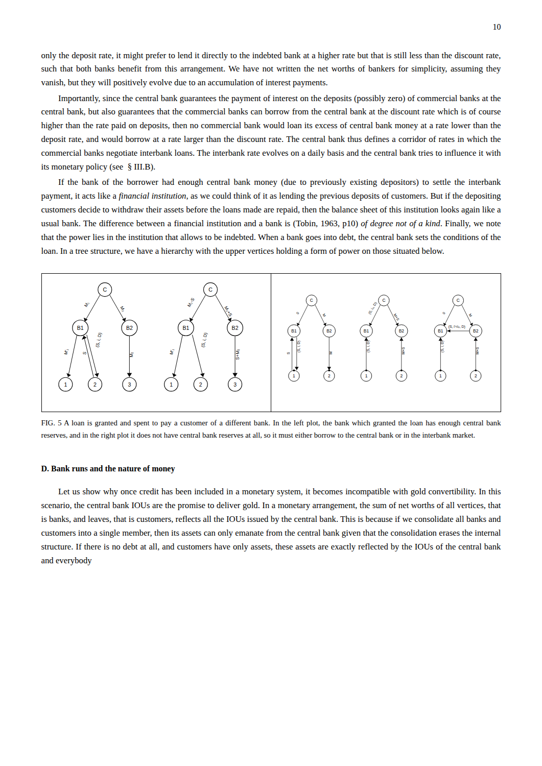10
only the deposit rate, it might prefer to lend it directly to the indebted bank at a higher rate but that is still less than the discount rate, such that both banks benefit from this arrangement. We have not written the net worths of bankers for simplicity, assuming they vanish, but they will positively evolve due to an accumulation of interest payments.
Importantly, since the central bank guarantees the payment of interest on the deposits (possibly zero) of commercial banks at the central bank, but also guarantees that the commercial banks can borrow from the central bank at the discount rate which is of course higher than the rate paid on deposits, then no commercial bank would loan its excess of central bank money at a rate lower than the deposit rate, and would borrow at a rate larger than the discount rate. The central bank thus defines a corridor of rates in which the commercial banks negotiate interbank loans. The interbank rate evolves on a daily basis and the central bank tries to influence it with its monetary policy (see § III.B).
If the bank of the borrower had enough central bank money (due to previously existing depositors) to settle the interbank payment, it acts like a financial institution, as we could think of it as lending the previous deposits of customers. But if the depositing customers decide to withdraw their assets before the loans made are repaid, then the balance sheet of this institution looks again like a usual bank. The difference between a financial institution and a bank is (Tobin, 1963, p10) of degree not of a kind. Finally, we note that the power lies in the institution that allows to be indebted. When a bank goes into debt, the central bank sets the conditions of the loan. In a tree structure, we have a hierarchy with the upper vertices holding a form of power on those situated below.
C B1 B2 1 2 3 M₁ M₂ M'₁ S (S, i, D) M₂ C B1 B2 1 2 3 M₁-S M₂+S M'₁ (S, i, D) S+M₂
C B1 B2 1 2 0 M S (S, i, D) M C B1 B2 1 2 (S, iₚ, D) M+S (S, i, D) M+S C B1 B2 1 2 0 M (S, i'<iₚ, D) (S, i, D) M+S
FIG. 5 A loan is granted and spent to pay a customer of a different bank. In the left plot, the bank which granted the loan has enough central bank reserves, and in the right plot it does not have central bank reserves at all, so it must either borrow to the central bank or in the interbank market.
D. Bank runs and the nature of money
Let us show why once credit has been included in a monetary system, it becomes incompatible with gold convertibility. In this scenario, the central bank IOUs are the promise to deliver gold. In a monetary arrangement, the sum of net worths of all vertices, that is banks, and leaves, that is customers, reflects all the IOUs issued by the central bank. This is because if we consolidate all banks and customers into a single member, then its assets can only emanate from the central bank given that the consolidation erases the internal structure. If there is no debt at all, and customers have only assets, these assets are exactly reflected by the IOUs of the central bank and everybody